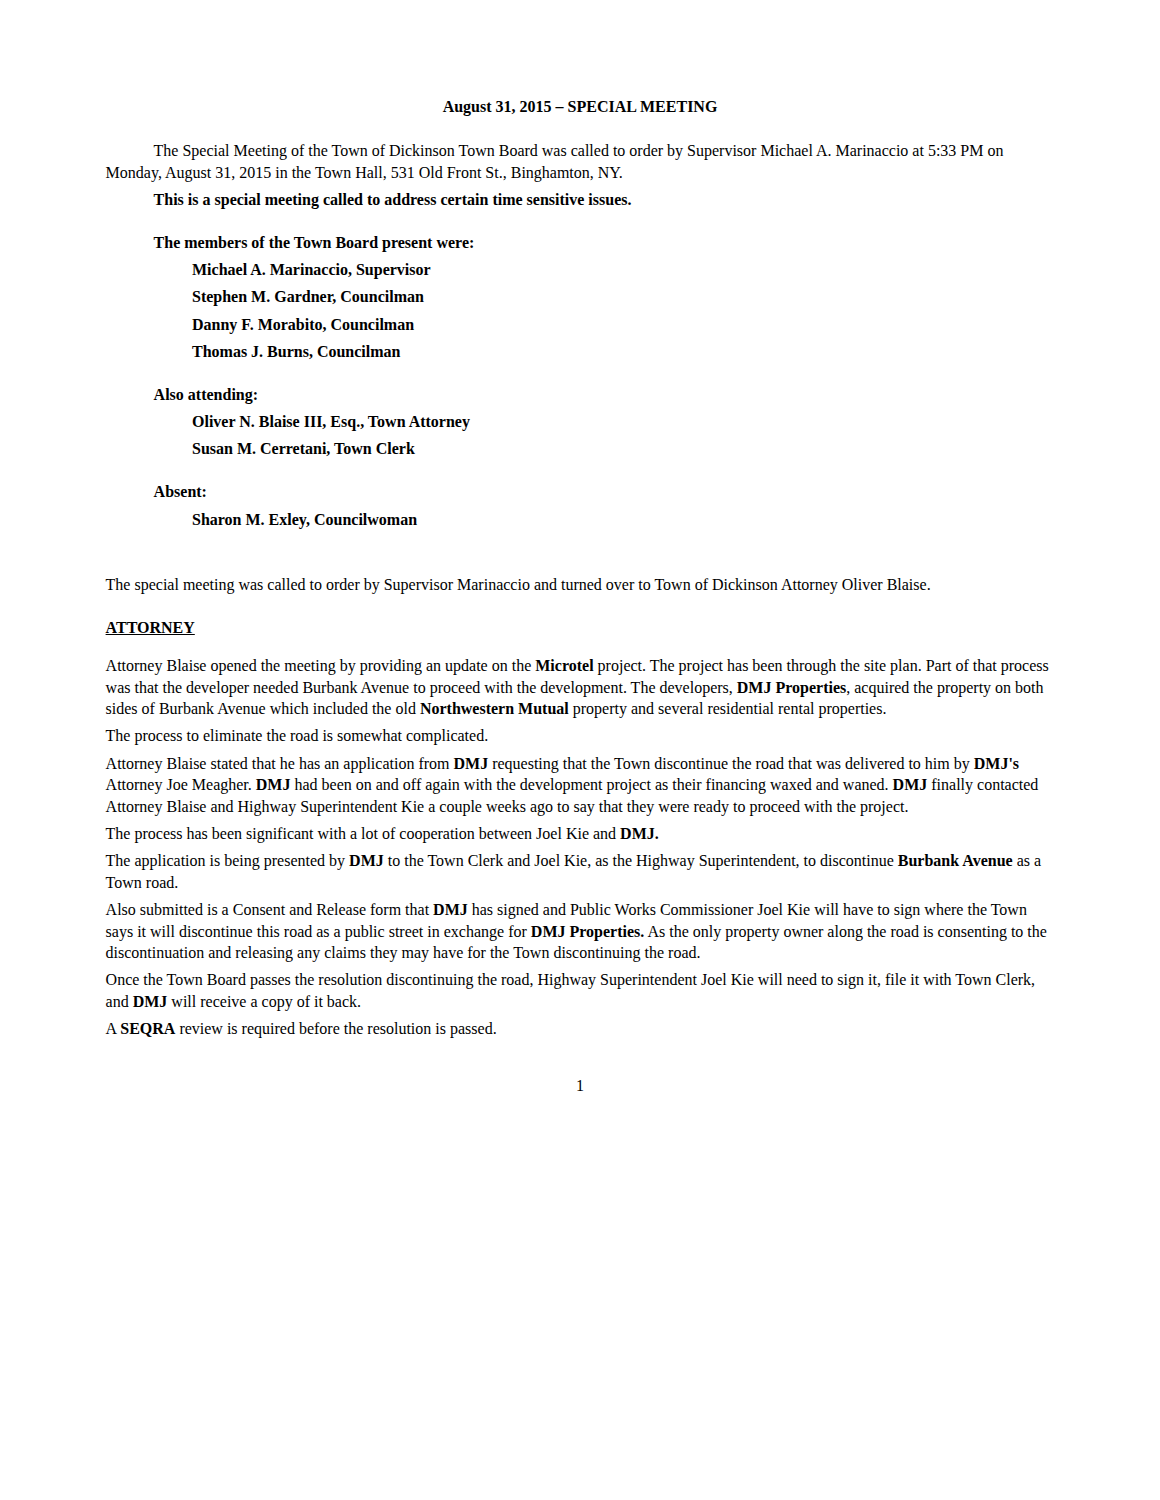August 31, 2015 – SPECIAL MEETING
The Special Meeting of the Town of Dickinson Town Board was called to order by Supervisor Michael A. Marinaccio at 5:33 PM on Monday, August 31, 2015 in the Town Hall, 531 Old Front St., Binghamton, NY.
This is a special meeting called to address certain time sensitive issues.
The members of the Town Board present were:
Michael A. Marinaccio, Supervisor
Stephen M. Gardner, Councilman
Danny F. Morabito, Councilman
Thomas J. Burns, Councilman
Also attending:
Oliver N. Blaise III, Esq., Town Attorney
Susan M. Cerretani, Town Clerk
Absent:
Sharon M. Exley, Councilwoman
The special meeting was called to order by Supervisor Marinaccio and turned over to Town of Dickinson Attorney Oliver Blaise.
ATTORNEY
Attorney Blaise opened the meeting by providing an update on the Microtel project. The project has been through the site plan. Part of that process was that the developer needed Burbank Avenue to proceed with the development. The developers, DMJ Properties, acquired the property on both sides of Burbank Avenue which included the old Northwestern Mutual property and several residential rental properties.
The process to eliminate the road is somewhat complicated.
Attorney Blaise stated that he has an application from DMJ requesting that the Town discontinue the road that was delivered to him by DMJ's Attorney Joe Meagher. DMJ had been on and off again with the development project as their financing waxed and waned. DMJ finally contacted Attorney Blaise and Highway Superintendent Kie a couple weeks ago to say that they were ready to proceed with the project.
The process has been significant with a lot of cooperation between Joel Kie and DMJ.
The application is being presented by DMJ to the Town Clerk and Joel Kie, as the Highway Superintendent, to discontinue Burbank Avenue as a Town road.
Also submitted is a Consent and Release form that DMJ has signed and Public Works Commissioner Joel Kie will have to sign where the Town says it will discontinue this road as a public street in exchange for DMJ Properties. As the only property owner along the road is consenting to the discontinuation and releasing any claims they may have for the Town discontinuing the road.
Once the Town Board passes the resolution discontinuing the road, Highway Superintendent Joel Kie will need to sign it, file it with Town Clerk, and DMJ will receive a copy of it back.
A SEQRA review is required before the resolution is passed.
1